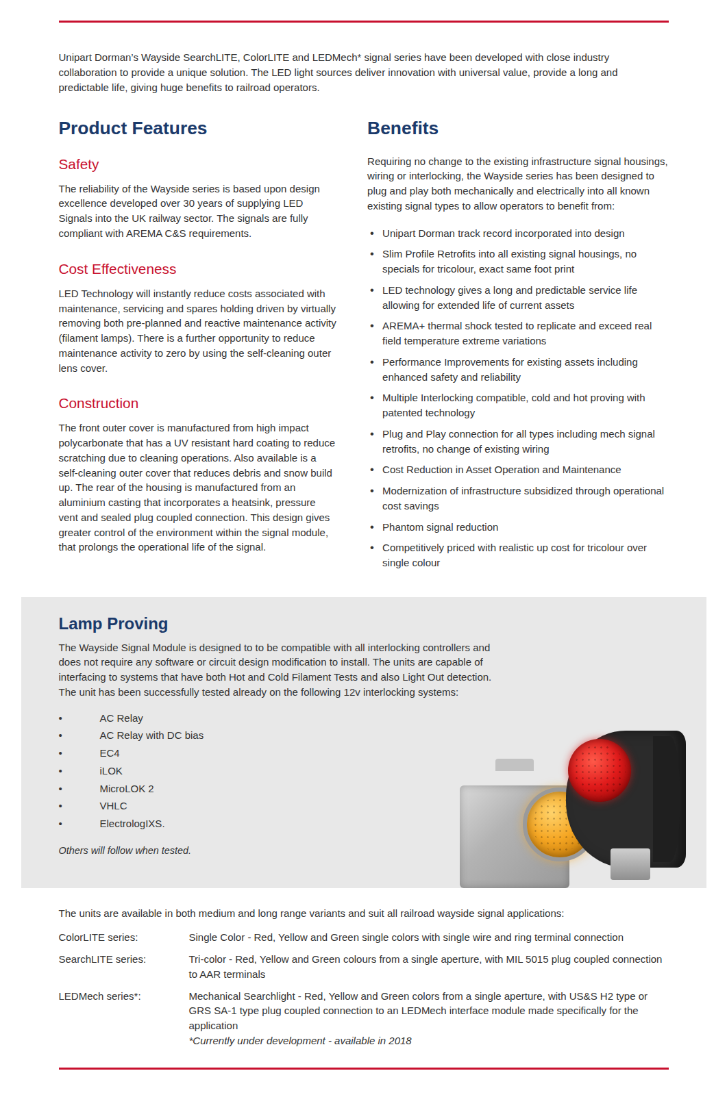Unipart Dorman’s Wayside SearchLITE, ColorLITE and LEDMech* signal series have been developed with close industry collaboration to provide a unique solution. The LED light sources deliver innovation with universal value, provide a long and predictable life, giving huge benefits to railroad operators.
Product Features
Safety
The reliability of the Wayside series is based upon design excellence developed over 30 years of supplying LED Signals into the UK railway sector. The signals are fully compliant with AREMA C&S requirements.
Cost Effectiveness
LED Technology will instantly reduce costs associated with maintenance, servicing and spares holding driven by virtually removing both pre-planned and reactive maintenance activity (filament lamps). There is a further opportunity to reduce maintenance activity to zero by using the self-cleaning outer lens cover.
Construction
The front outer cover is manufactured from high impact polycarbonate that has a UV resistant hard coating to reduce scratching due to cleaning operations. Also available is a self-cleaning outer cover that reduces debris and snow build up. The rear of the housing is manufactured from an aluminium casting that incorporates a heatsink, pressure vent and sealed plug coupled connection. This design gives greater control of the environment within the signal module, that prolongs the operational life of the signal.
Benefits
Requiring no change to the existing infrastructure signal housings, wiring or interlocking, the Wayside series has been designed to plug and play both mechanically and electrically into all known existing signal types to allow operators to benefit from:
Unipart Dorman track record incorporated into design
Slim Profile Retrofits into all existing signal housings, no specials for tricolour, exact same foot print
LED technology gives a long and predictable service life allowing for extended life of current assets
AREMA+ thermal shock tested to replicate and exceed real field temperature extreme variations
Performance Improvements for existing assets including enhanced safety and reliability
Multiple Interlocking compatible, cold and hot proving with patented technology
Plug and Play connection for all types including mech signal retrofits, no change of existing wiring
Cost Reduction in Asset Operation and Maintenance
Modernization of infrastructure subsidized through operational cost savings
Phantom signal reduction
Competitively priced with realistic up cost for tricolour over single colour
Lamp Proving
The Wayside Signal Module is designed to to be compatible with all interlocking controllers and does not require any software or circuit design modification to install. The units are capable of interfacing to systems that have both Hot and Cold Filament Tests and also Light Out detection. The unit has been successfully tested already on the following 12v interlocking systems:
•AC Relay
•AC Relay with DC bias
•EC4
•iLOK
•MicroLOK 2
•VHLC
•ElectrologIXS.
Others will follow when tested.
The units are available in both medium and long range variants and suit all railroad wayside signal applications:
| ColorLITE series: | Single Color - Red, Yellow and Green single colors with single wire and ring terminal connection |
| SearchLITE series: | Tri-color - Red, Yellow and Green colours from a single aperture, with MIL 5015 plug coupled connection to AAR terminals |
| LEDMech series*: | Mechanical Searchlight - Red, Yellow and Green colors from a single aperture, with US&S H2 type or GRS SA-1 type plug coupled connection to an LEDMech interface module made specifically for the application *Currently under development - available in 2018 |